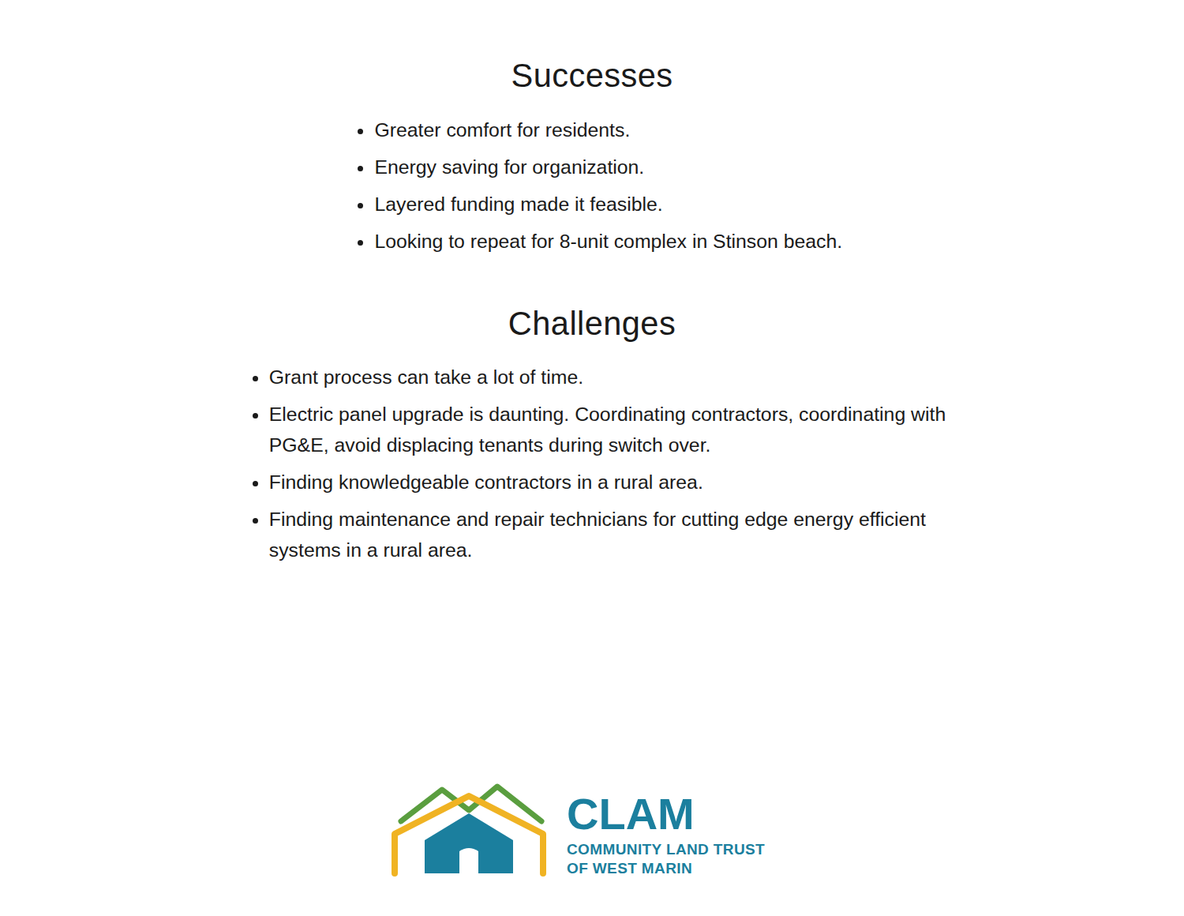Successes
Greater comfort for residents.
Energy saving for organization.
Layered funding made it feasible.
Looking to repeat for 8-unit complex in Stinson beach.
Challenges
Grant process can take a lot of time.
Electric panel upgrade is daunting. Coordinating contractors, coordinating with PG&E, avoid displacing tenants during switch over.
Finding knowledgeable contractors in a rural area.
Finding maintenance and repair technicians for cutting edge energy efficient systems in a rural area.
CLAM COMMUNITY LAND TRUST OF WEST MARIN